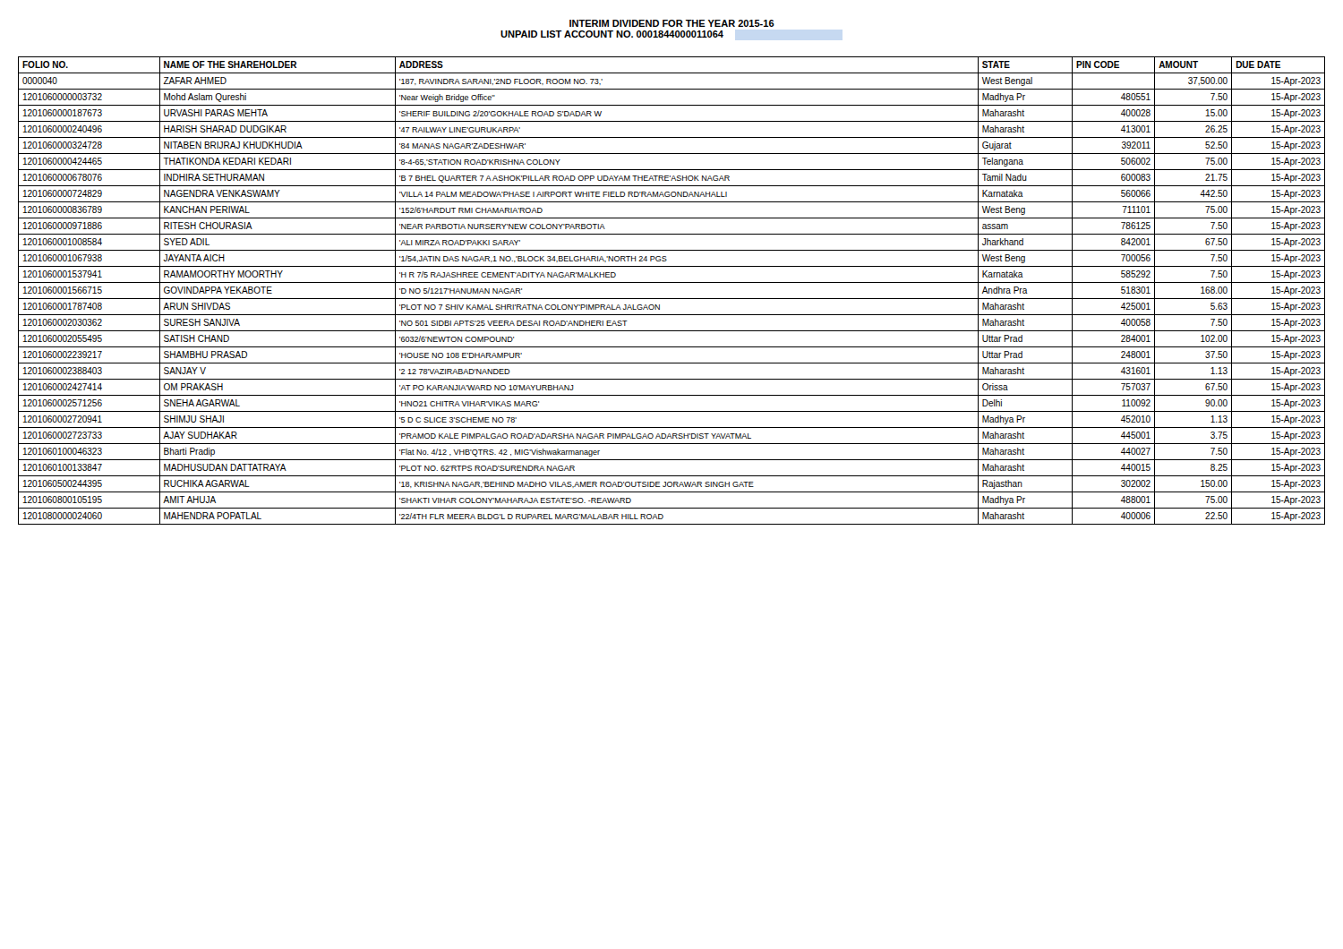INTERIM DIVIDEND FOR THE YEAR 2015-16
UNPAID LIST ACCOUNT NO. 0001844000011064
| FOLIO NO. | NAME OF THE SHAREHOLDER | ADDRESS | STATE | PIN CODE | AMOUNT | DUE DATE |
| --- | --- | --- | --- | --- | --- | --- |
| 0000040 | ZAFAR AHMED | '187, RAVINDRA SARANI,'2ND FLOOR, ROOM NO. 73,' | West Bengal | | 37,500.00 | 15-Apr-2023 |
| 1201060000003732 | Mohd Aslam Qureshi | 'Near Weigh Bridge Office'' | Madhya Pr | 480551 | 7.50 | 15-Apr-2023 |
| 1201060000187673 | URVASHI PARAS MEHTA | 'SHERIF BUILDING 2/20'GOKHALE ROAD S'DADAR W | Maharasht | 400028 | 15.00 | 15-Apr-2023 |
| 1201060000240496 | HARISH SHARAD DUDGIKAR | '47 RAILWAY LINE'GURUKARPA' | Maharasht | 413001 | 26.25 | 15-Apr-2023 |
| 1201060000324728 | NITABEN BRIJRAJ KHUDKHUDIA | '84 MANAS NAGAR'ZADESHWAR' | Gujarat | 392011 | 52.50 | 15-Apr-2023 |
| 1201060000424465 | THATIKONDA KEDARI KEDARI | '8-4-65,'STATION ROAD'KRISHNA COLONY | Telangana | 506002 | 75.00 | 15-Apr-2023 |
| 1201060000678076 | INDHIRA SETHURAMAN | 'B 7 BHEL QUARTER 7 A ASHOK'PILLAR ROAD OPP UDAYAM THEATRE'ASHOK NAGAR | Tamil Nadu | 600083 | 21.75 | 15-Apr-2023 |
| 1201060000724829 | NAGENDRA VENKASWAMY | 'VILLA 14 PALM MEADOWA'PHASE I AIRPORT WHITE FIELD RD'RAMAGONDANAHALLI | Karnataka | 560066 | 442.50 | 15-Apr-2023 |
| 1201060000836789 | KANCHAN PERIWAL | '152/6'HARDUT RMI CHAMARIA'ROAD | West Beng | 711101 | 75.00 | 15-Apr-2023 |
| 1201060000971886 | RITESH CHOURASIA | 'NEAR PARBOTIA NURSERY'NEW COLONY'PARBOTIA | assam | 786125 | 7.50 | 15-Apr-2023 |
| 1201060001008584 | SYED ADIL | 'ALI MIRZA ROAD'PAKKI SARAY' | Jharkhand | 842001 | 67.50 | 15-Apr-2023 |
| 1201060001067938 | JAYANTA AICH | '1/54,JATIN DAS NAGAR,1 NO.,'BLOCK 34,BELGHARIA,'NORTH 24 PGS | West Beng | 700056 | 7.50 | 15-Apr-2023 |
| 1201060001537941 | RAMAMOORTHY MOORTHY | 'H R 7/5 RAJASHREE CEMENT'ADITYA NAGAR'MALKHED | Karnataka | 585292 | 7.50 | 15-Apr-2023 |
| 1201060001566715 | GOVINDAPPA YEKABOTE | 'D NO 5/1217'HANUMAN NAGAR' | Andhra Pra | 518301 | 168.00 | 15-Apr-2023 |
| 1201060001787408 | ARUN SHIVDAS | 'PLOT NO 7 SHIV KAMAL SHRI'RATNA COLONY'PIMPRALA JALGAON | Maharasht | 425001 | 5.63 | 15-Apr-2023 |
| 1201060002030362 | SURESH SANJIVA | 'NO 501 SIDBI APTS'25 VEERA DESAI ROAD'ANDHERI EAST | Maharasht | 400058 | 7.50 | 15-Apr-2023 |
| 1201060002055495 | SATISH CHAND | '6032/6'NEWTON COMPOUND' | Uttar Prad | 284001 | 102.00 | 15-Apr-2023 |
| 1201060002239217 | SHAMBHU PRASAD | 'HOUSE NO 108 E'DHARAMPUR' | Uttar Prad | 248001 | 37.50 | 15-Apr-2023 |
| 1201060002388403 | SANJAY V | '2 12 78'VAZIRABAD'NANDED | Maharasht | 431601 | 1.13 | 15-Apr-2023 |
| 1201060002427414 | OM PRAKASH | 'AT PO KARANJIA'WARD NO 10'MAYURBHANJ | Orissa | 757037 | 67.50 | 15-Apr-2023 |
| 1201060002571256 | SNEHA AGARWAL | 'HNO21 CHITRA VIHAR'VIKAS MARG' | Delhi | 110092 | 90.00 | 15-Apr-2023 |
| 1201060002720941 | SHIMJU SHAJI | '5 D C SLICE 3'SCHEME NO 78' | Madhya Pr | 452010 | 1.13 | 15-Apr-2023 |
| 1201060002723733 | AJAY SUDHAKAR | 'PRAMOD KALE PIMPALGAO ROAD'ADARSHA NAGAR PIMPALGAO ADARSH'DIST YAVATMAL | Maharasht | 445001 | 3.75 | 15-Apr-2023 |
| 1201060100046323 | Bharti Pradip | 'Flat No. 4/12 , VHB'QTRS. 42 , MIG'Vishwakarmanager | Maharasht | 440027 | 7.50 | 15-Apr-2023 |
| 1201060100133847 | MADHUSUDAN DATTATRAYA | 'PLOT NO. 62'RTPS ROAD'SURENDRA NAGAR | Maharasht | 440015 | 8.25 | 15-Apr-2023 |
| 1201060500244395 | RUCHIKA AGARWAL | '18, KRISHNA NAGAR,'BEHIND MADHO VILAS,AMER ROAD'OUTSIDE JORAWAR SINGH GATE | Rajasthan | 302002 | 150.00 | 15-Apr-2023 |
| 1201060800105195 | AMIT AHUJA | 'SHAKTI VIHAR COLONY'MAHARAJA ESTATE'SO. -REAWARD | Madhya Pr | 488001 | 75.00 | 15-Apr-2023 |
| 1201080000024060 | MAHENDRA POPATLAL | '22/4TH FLR MEERA BLDG'L D RUPAREL MARG'MALABAR HILL ROAD | Maharasht | 400006 | 22.50 | 15-Apr-2023 |